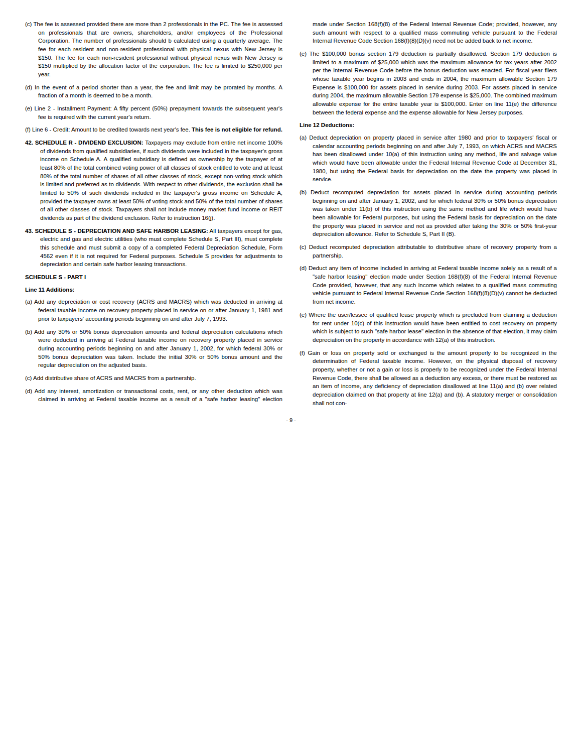(c) The fee is assessed provided there are more than 2 professionals in the PC. The fee is assessed on professionals that are owners, shareholders, and/or employees of the Professional Corporation. The number of professionals should b calculated using a quarterly average. The fee for each resident and non-resident professional with physical nexus with New Jersey is $150. The fee for each non-resident professional without physical nexus with New Jersey is $150 multiplied by the allocation factor of the corporation. The fee is limited to $250,000 per year.
(d) In the event of a period shorter than a year, the fee and limit may be prorated by months. A fraction of a month is deemed to be a month.
(e) Line 2 - Installment Payment: A fifty percent (50%) prepayment towards the subsequent year's fee is required with the current year's return.
(f) Line 6 - Credit: Amount to be credited towards next year's fee. This fee is not eligible for refund.
42. SCHEDULE R - DIVIDEND EXCLUSION: Taxpayers may exclude from entire net income 100% of dividends from qualified subsidiaries, if such dividends were included in the taxpayer's gross income on Schedule A. A qualified subsidiary is defined as ownership by the taxpayer of at least 80% of the total combined voting power of all classes of stock entitled to vote and at least 80% of the total number of shares of all other classes of stock, except non-voting stock which is limited and preferred as to dividends. With respect to other dividends, the exclusion shall be limited to 50% of such dividends included in the taxpayer's gross income on Schedule A, provided the taxpayer owns at least 50% of voting stock and 50% of the total number of shares of all other classes of stock. Taxpayers shall not include money market fund income or REIT dividends as part of the dividend exclusion. Refer to instruction 16(j).
43. SCHEDULE S - DEPRECIATION AND SAFE HARBOR LEASING: All taxpayers except for gas, electric and gas and electric utilities (who must complete Schedule S, Part III), must complete this schedule and must submit a copy of a completed Federal Depreciation Schedule, Form 4562 even if it is not required for Federal purposes. Schedule S provides for adjustments to depreciation and certain safe harbor leasing transactions.
SCHEDULE S - PART I
Line 11 Additions:
(a) Add any depreciation or cost recovery (ACRS and MACRS) which was deducted in arriving at federal taxable income on recovery property placed in service on or after January 1, 1981 and prior to taxpayers' accounting periods beginning on and after July 7, 1993.
(b) Add any 30% or 50% bonus depreciation amounts and federal depreciation calculations which were deducted in arriving at Federal taxable income on recovery property placed in service during accounting periods beginning on and after January 1, 2002, for which federal 30% or 50% bonus depreciation was taken. Include the initial 30% or 50% bonus amount and the regular depreciation on the adjusted basis.
(c) Add distributive share of ACRS and MACRS from a partnership.
(d) Add any interest, amortization or transactional costs, rent, or any other deduction which was claimed in arriving at Federal taxable income as a result of a "safe harbor leasing" election made under Section 168(f)(8) of the Federal Internal Revenue Code; provided, however, any such amount with respect to a qualified mass commuting vehicle pursuant to the Federal Internal Revenue Code Section 168(f)(8)(D)(v) need not be added back to net income.
(e) The $100,000 bonus section 179 deduction is partially disallowed. Section 179 deduction is limited to a maximum of $25,000 which was the maximum allowance for tax years after 2002 per the Internal Revenue Code before the bonus deduction was enacted. For fiscal year filers whose taxable year begins in 2003 and ends in 2004, the maximum allowable Section 179 Expense is $100,000 for assets placed in service during 2003. For assets placed in service during 2004, the maximum allowable Section 179 expense is $25,000. The combined maximum allowable expense for the entire taxable year is $100,000. Enter on line 11(e) the difference between the federal expense and the expense allowable for New Jersey purposes.
Line 12 Deductions:
(a) Deduct depreciation on property placed in service after 1980 and prior to taxpayers' fiscal or calendar accounting periods beginning on and after July 7, 1993, on which ACRS and MACRS has been disallowed under 10(a) of this instruction using any method, life and salvage value which would have been allowable under the Federal Internal Revenue Code at December 31, 1980, but using the Federal basis for depreciation on the date the property was placed in service.
(b) Deduct recomputed depreciation for assets placed in service during accounting periods beginning on and after January 1, 2002, and for which federal 30% or 50% bonus depreciation was taken under 11(b) of this instruction using the same method and life which would have been allowable for Federal purposes, but using the Federal basis for depreciation on the date the property was placed in service and not as provided after taking the 30% or 50% first-year depreciation allowance. Refer to Schedule S, Part II (B).
(c) Deduct recomputed depreciation attributable to distributive share of recovery property from a partnership.
(d) Deduct any item of income included in arriving at Federal taxable income solely as a result of a "safe harbor leasing" election made under Section 168(f)(8) of the Federal Internal Revenue Code provided, however, that any such income which relates to a qualified mass commuting vehicle pursuant to Federal Internal Revenue Code Section 168(f)(8)(D)(v) cannot be deducted from net income.
(e) Where the user/lessee of qualified lease property which is precluded from claiming a deduction for rent under 10(c) of this instruction would have been entitled to cost recovery on property which is subject to such "safe harbor lease" election in the absence of that election, it may claim depreciation on the property in accordance with 12(a) of this instruction.
(f) Gain or loss on property sold or exchanged is the amount properly to be recognized in the determination of Federal taxable income. However, on the physical disposal of recovery property, whether or not a gain or loss is properly to be recognized under the Federal Internal Revenue Code, there shall be allowed as a deduction any excess, or there must be restored as an item of income, any deficiency of depreciation disallowed at line 11(a) and (b) over related depreciation claimed on that property at line 12(a) and (b). A statutory merger or consolidation shall not con-
- 9 -